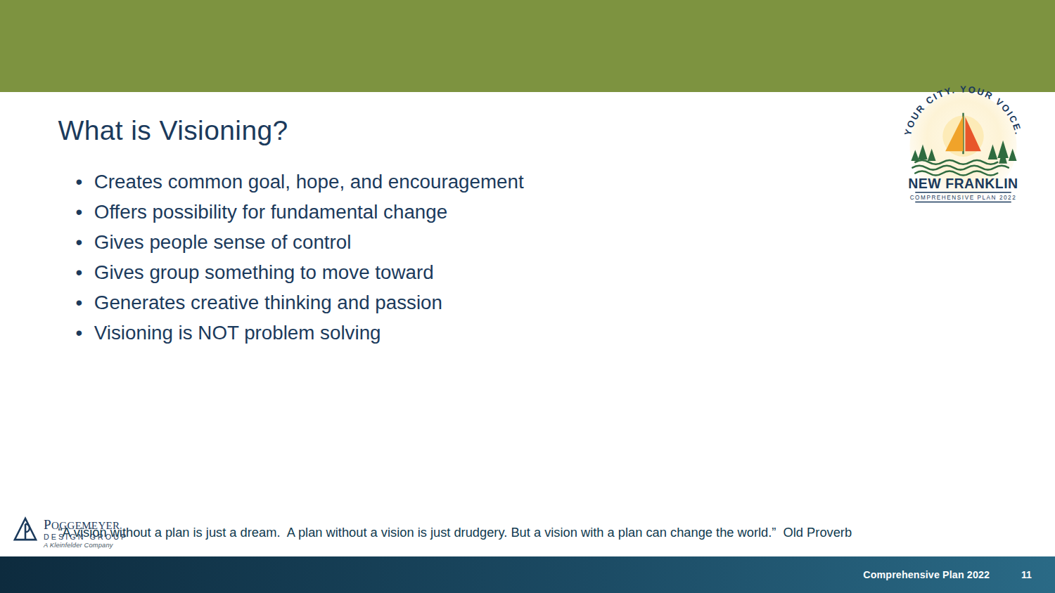What is Visioning?
Creates common goal, hope, and encouragement
Offers possibility for fundamental change
Gives people sense of control
Gives group something to move toward
Generates creative thinking and passion
Visioning is NOT problem solving
“A vision without a plan is just a dream. A plan without a vision is just drudgery. But a vision with a plan can change the world.” Old Proverb
POGGEMEYER
DESIGN GROUP
A Kleinfelder Company
YOUR CITY. YOUR VOICE. NEW FRANKLIN COMPREHENSIVE PLAN 2022
Comprehensive Plan 2022 11